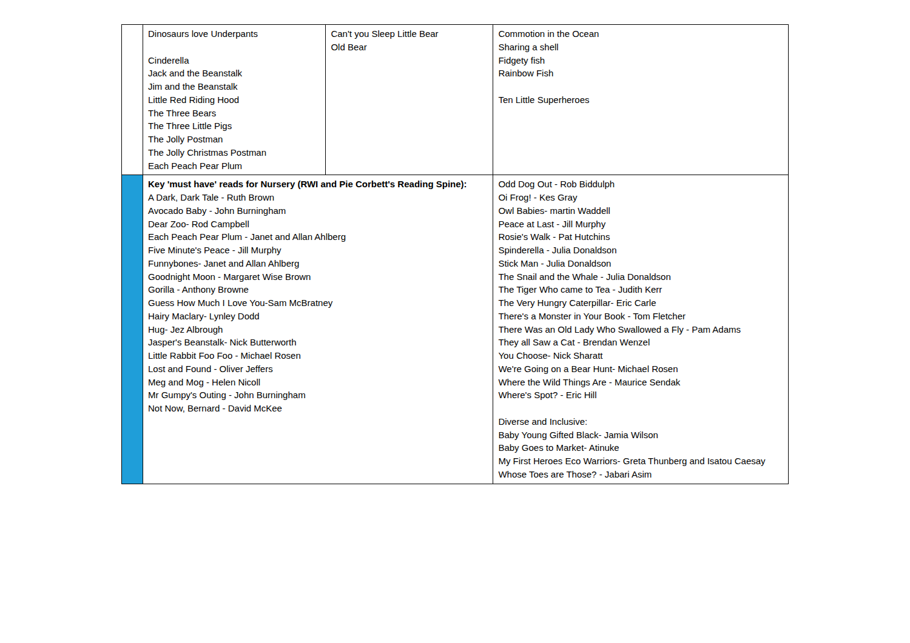| | Dinosaurs love Underpants Cinderella Jack and the Beanstalk Jim and the Beanstalk Little Red Riding Hood The Three Bears The Three Little Pigs The Jolly Postman The Jolly Christmas Postman Each Peach Pear Plum | Can't you Sleep Little Bear Old Bear | Commotion in the Ocean Sharing a shell Fidgety fish Rainbow Fish Ten Little Superheroes |
| | Key 'must have' reads for Nursery (RWI and Pie Corbett's Reading Spine): A Dark, Dark Tale - Ruth Brown Avocado Baby - John Burningham Dear Zoo- Rod Campbell Each Peach Pear Plum - Janet and Allan Ahlberg Five Minute's Peace - Jill Murphy Funnybones- Janet and Allan Ahlberg Goodnight Moon - Margaret Wise Brown Gorilla - Anthony Browne Guess How Much I Love You-Sam McBratney Hairy Maclary- Lynley Dodd Hug- Jez Albrough Jasper's Beanstalk- Nick Butterworth Little Rabbit Foo Foo - Michael Rosen Lost and Found - Oliver Jeffers Meg and Mog - Helen Nicoll Mr Gumpy's Outing - John Burningham Not Now, Bernard - David McKee | Odd Dog Out - Rob Biddulph Oi Frog! - Kes Gray Owl Babies- martin Waddell Peace at Last - Jill Murphy Rosie's Walk - Pat Hutchins Spinderella - Julia Donaldson Stick Man - Julia Donaldson The Snail and the Whale - Julia Donaldson The Tiger Who came to Tea - Judith Kerr The Very Hungry Caterpillar- Eric Carle There's a Monster in Your Book - Tom Fletcher There Was an Old Lady Who Swallowed a Fly - Pam Adams They all Saw a Cat - Brendan Wenzel You Choose- Nick Sharatt We're Going on a Bear Hunt- Michael Rosen Where the Wild Things Are - Maurice Sendak Where's Spot? - Eric Hill Diverse and Inclusive: Baby Young Gifted Black- Jamia Wilson Baby Goes to Market- Atinuke My First Heroes Eco Warriors- Greta Thunberg and Isatou Caesay Whose Toes are Those? - Jabari Asim |